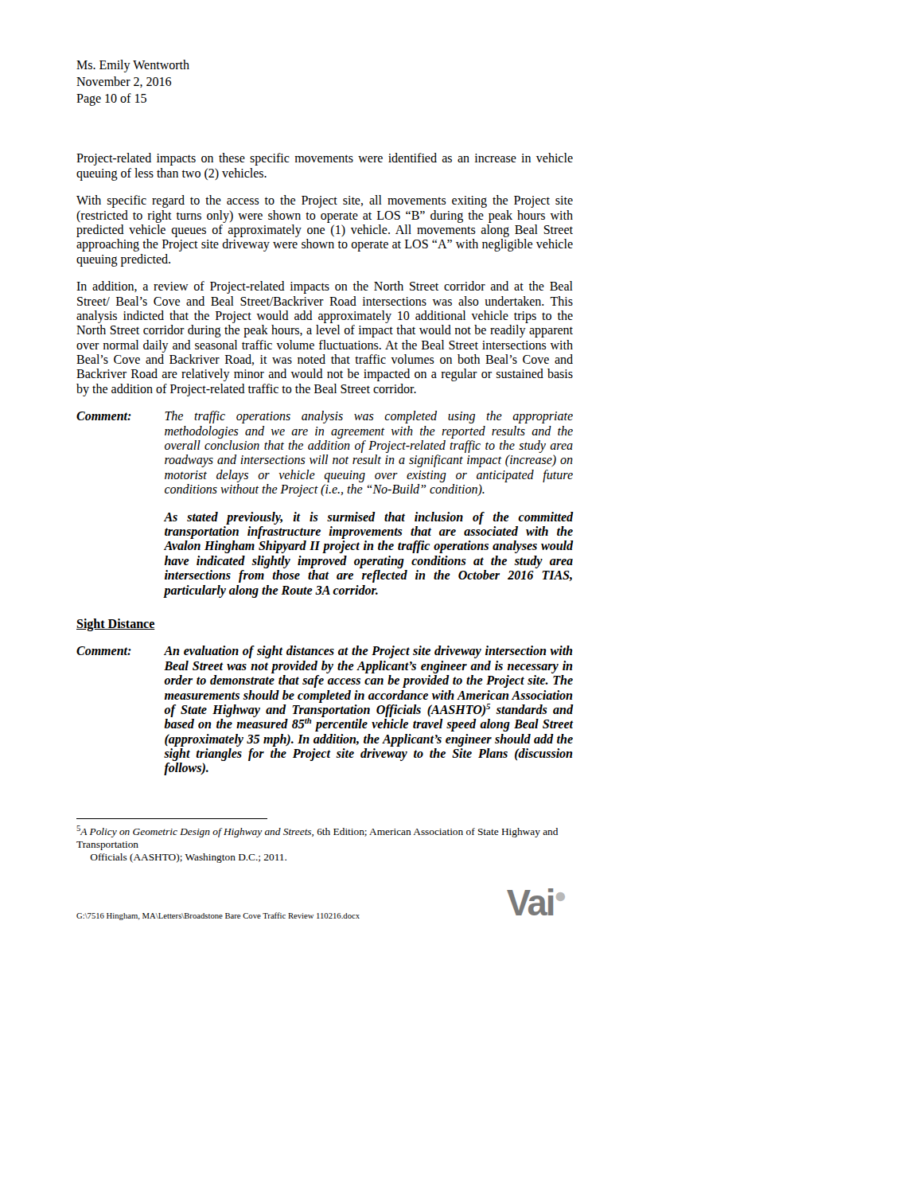Ms. Emily Wentworth
November 2, 2016
Page 10 of 15
Project-related impacts on these specific movements were identified as an increase in vehicle queuing of less than two (2) vehicles.
With specific regard to the access to the Project site, all movements exiting the Project site (restricted to right turns only) were shown to operate at LOS “B” during the peak hours with predicted vehicle queues of approximately one (1) vehicle. All movements along Beal Street approaching the Project site driveway were shown to operate at LOS “A” with negligible vehicle queuing predicted.
In addition, a review of Project-related impacts on the North Street corridor and at the Beal Street/ Beal’s Cove and Beal Street/Backriver Road intersections was also undertaken. This analysis indicted that the Project would add approximately 10 additional vehicle trips to the North Street corridor during the peak hours, a level of impact that would not be readily apparent over normal daily and seasonal traffic volume fluctuations. At the Beal Street intersections with Beal’s Cove and Backriver Road, it was noted that traffic volumes on both Beal’s Cove and Backriver Road are relatively minor and would not be impacted on a regular or sustained basis by the addition of Project-related traffic to the Beal Street corridor.
Comment:
The traffic operations analysis was completed using the appropriate methodologies and we are in agreement with the reported results and the overall conclusion that the addition of Project-related traffic to the study area roadways and intersections will not result in a significant impact (increase) on motorist delays or vehicle queuing over existing or anticipated future conditions without the Project (i.e., the “No-Build” condition).
As stated previously, it is surmised that inclusion of the committed transportation infrastructure improvements that are associated with the Avalon Hingham Shipyard II project in the traffic operations analyses would have indicated slightly improved operating conditions at the study area intersections from those that are reflected in the October 2016 TIAS, particularly along the Route 3A corridor.
Sight Distance
Comment:
An evaluation of sight distances at the Project site driveway intersection with Beal Street was not provided by the Applicant’s engineer and is necessary in order to demonstrate that safe access can be provided to the Project site. The measurements should be completed in accordance with American Association of State Highway and Transportation Officials (AASHTO)5 standards and based on the measured 85th percentile vehicle travel speed along Beal Street (approximately 35 mph). In addition, the Applicant’s engineer should add the sight triangles for the Project site driveway to the Site Plans (discussion follows).
5 A Policy on Geometric Design of Highway and Streets, 6th Edition; American Association of State Highway and Transportation Officials (AASHTO); Washington D.C.; 2011.
G:\7516 Hingham, MA\Letters\Broadstone Bare Cove Traffic Review 110216.docx
Vai●